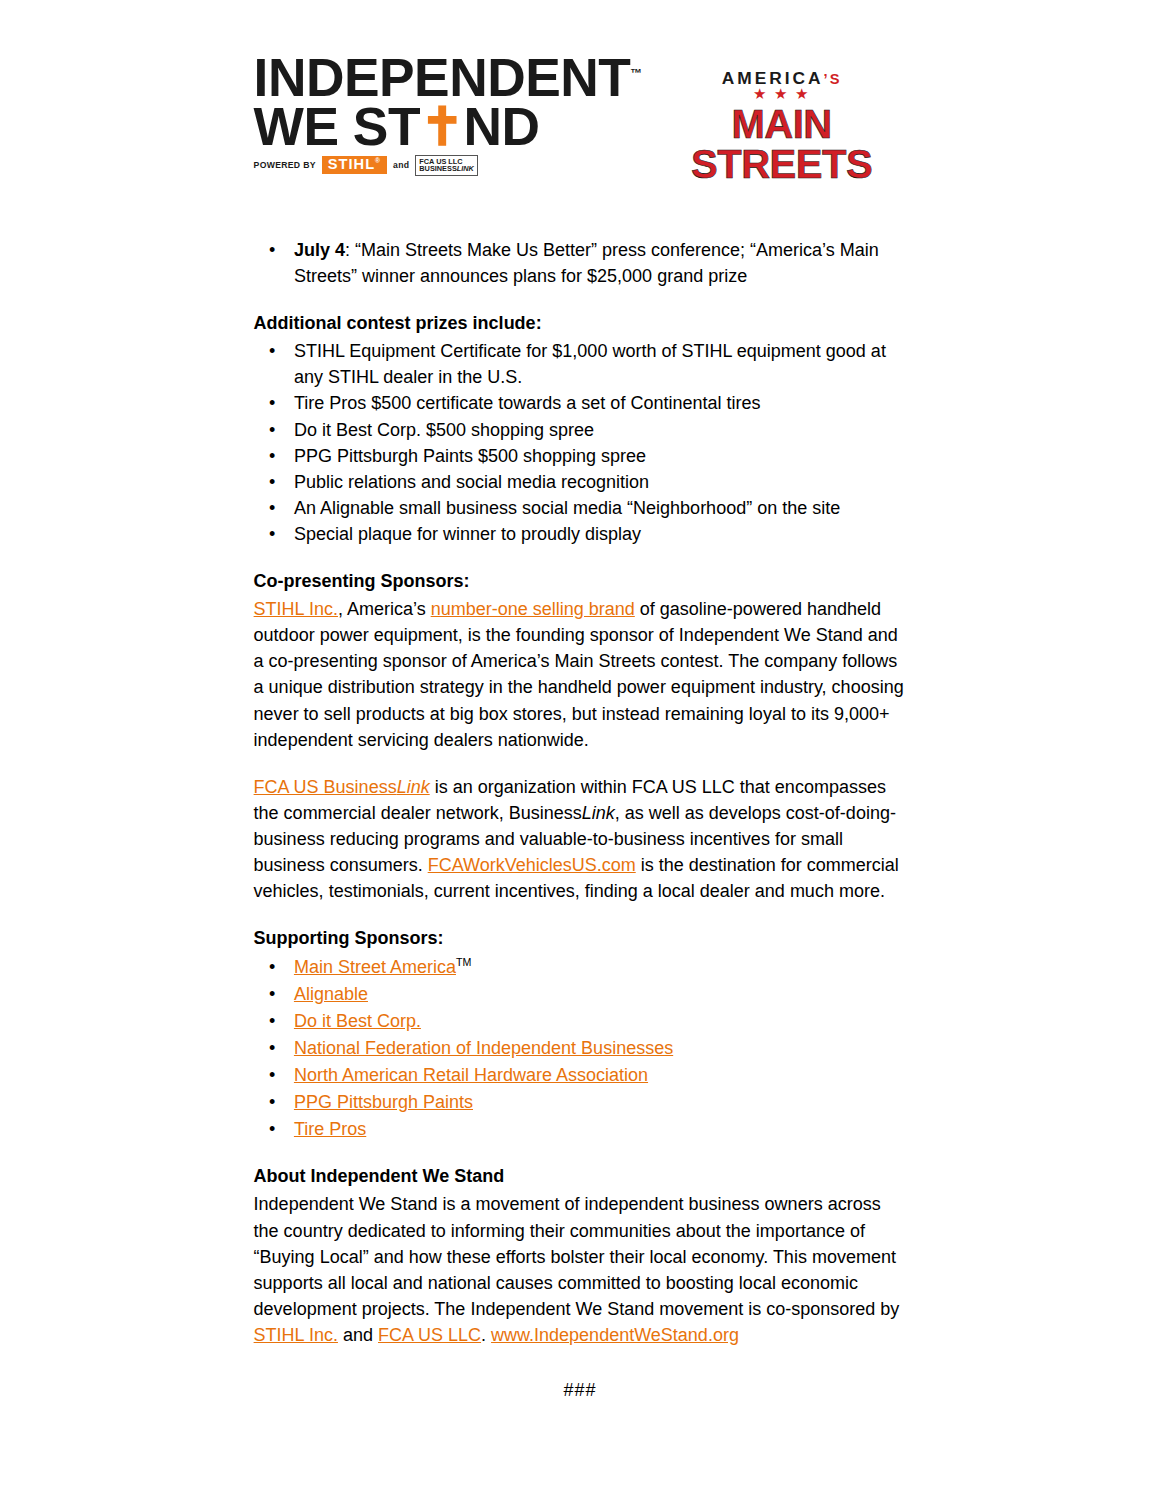INDEPENDENT™
WE ST✝ND
Powered by STIHL® and FCA US LLC
BUSINESSLINK
AMERICA’S
★ ★ ★
MAIN STREETS
July 4: “Main Streets Make Us Better” press conference; “America’s Main Streets” winner announces plans for $25,000 grand prize
Additional contest prizes include:
STIHL Equipment Certificate for $1,000 worth of STIHL equipment good at any STIHL dealer in the U.S.
Tire Pros $500 certificate towards a set of Continental tires
Do it Best Corp. $500 shopping spree
PPG Pittsburgh Paints $500 shopping spree
Public relations and social media recognition
An Alignable small business social media “Neighborhood” on the site
Special plaque for winner to proudly display
Co-presenting Sponsors:
STIHL Inc., America’s number-one selling brand of gasoline-powered handheld outdoor power equipment, is the founding sponsor of Independent We Stand and a co-presenting sponsor of America’s Main Streets contest. The company follows a unique distribution strategy in the handheld power equipment industry, choosing never to sell products at big box stores, but instead remaining loyal to its 9,000+ independent servicing dealers nationwide.
FCA US BusinessLink is an organization within FCA US LLC that encompasses the commercial dealer network, BusinessLink, as well as develops cost-of-doing-business reducing programs and valuable-to-business incentives for small business consumers. FCAWorkVehiclesUS.com is the destination for commercial vehicles, testimonials, current incentives, finding a local dealer and much more.
Supporting Sponsors:
Main Street AmericaTM
Alignable
Do it Best Corp.
National Federation of Independent Businesses
North American Retail Hardware Association
PPG Pittsburgh Paints
Tire Pros
About Independent We Stand
Independent We Stand is a movement of independent business owners across the country dedicated to informing their communities about the importance of “Buying Local” and how these efforts bolster their local economy. This movement supports all local and national causes committed to boosting local economic development projects. The Independent We Stand movement is co-sponsored by STIHL Inc. and FCA US LLC. www.IndependentWeStand.org
###